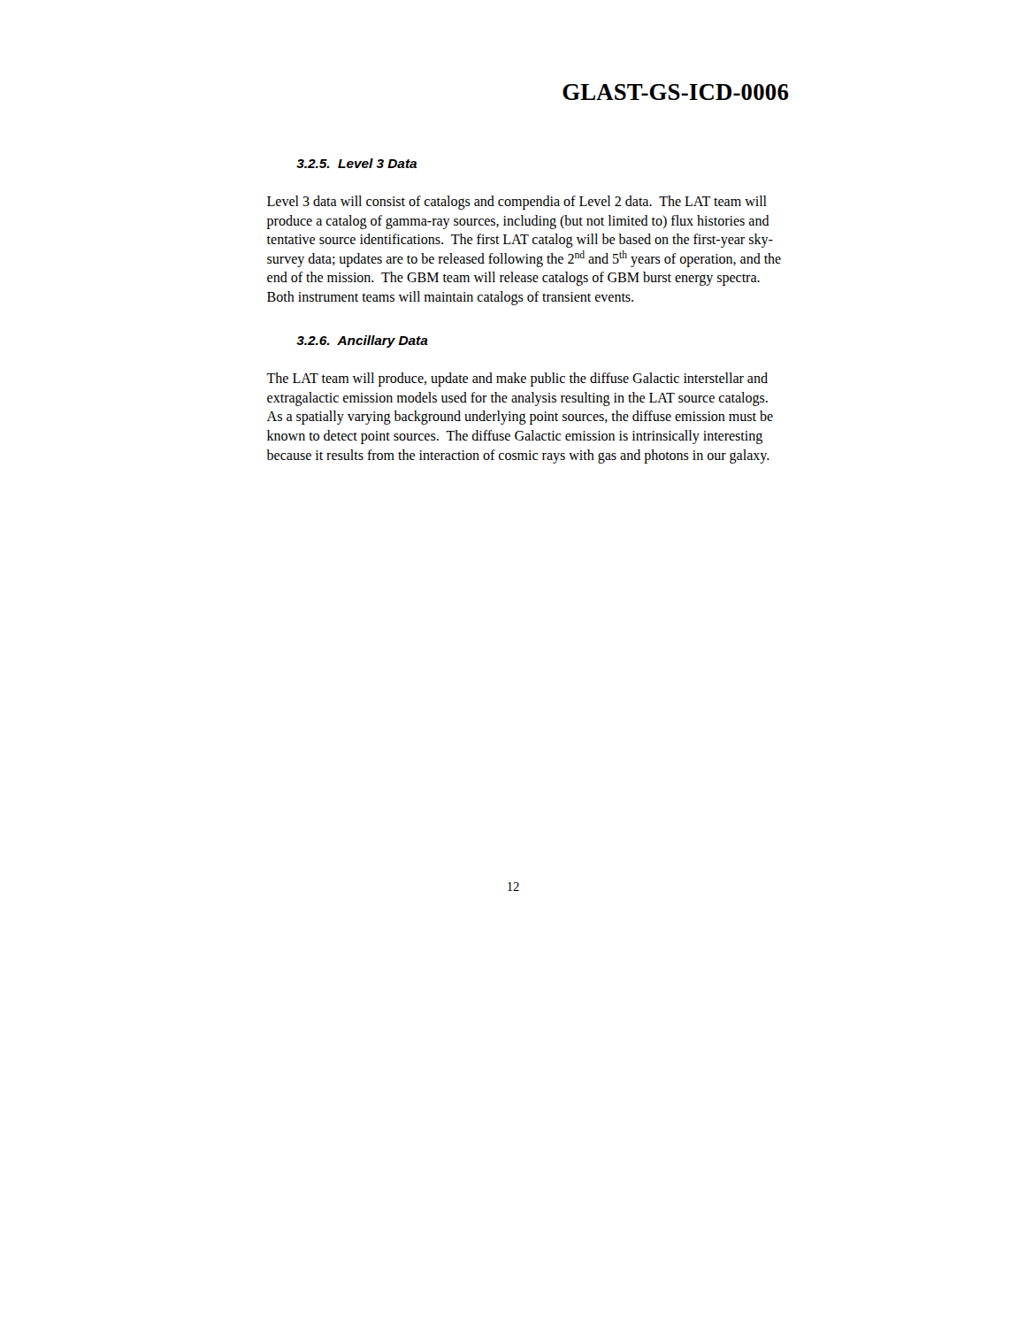GLAST-GS-ICD-0006
3.2.5. Level 3 Data
Level 3 data will consist of catalogs and compendia of Level 2 data. The LAT team will produce a catalog of gamma-ray sources, including (but not limited to) flux histories and tentative source identifications. The first LAT catalog will be based on the first-year sky-survey data; updates are to be released following the 2nd and 5th years of operation, and the end of the mission. The GBM team will release catalogs of GBM burst energy spectra. Both instrument teams will maintain catalogs of transient events.
3.2.6. Ancillary Data
The LAT team will produce, update and make public the diffuse Galactic interstellar and extragalactic emission models used for the analysis resulting in the LAT source catalogs. As a spatially varying background underlying point sources, the diffuse emission must be known to detect point sources. The diffuse Galactic emission is intrinsically interesting because it results from the interaction of cosmic rays with gas and photons in our galaxy.
12